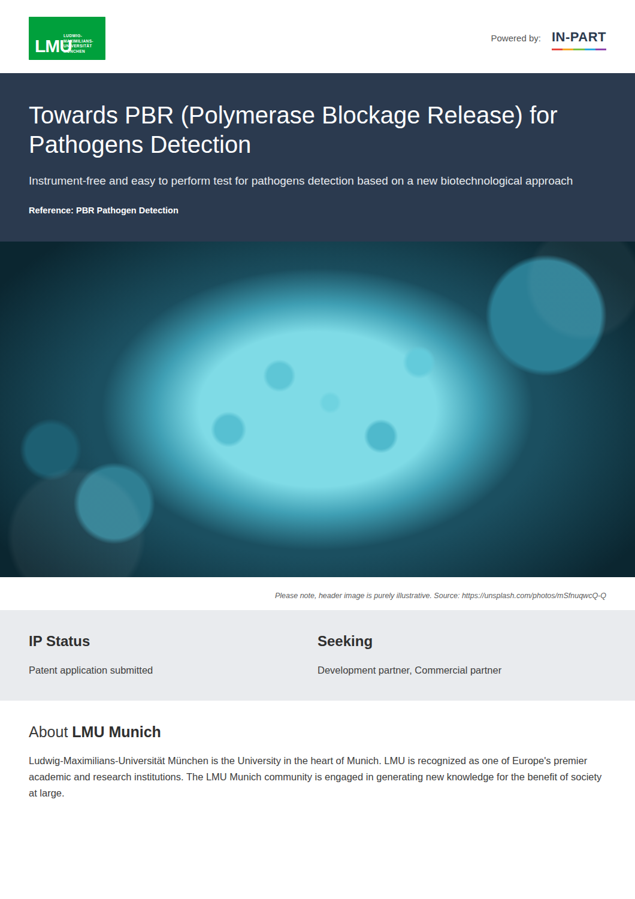LMU Ludwig-
Maximilians-
Universität
München
Powered by: IN‑PART
Towards PBR (Polymerase Blockage Release) for Pathogens Detection
Instrument-free and easy to perform test for pathogens detection based on a new biotechnological approach
Reference: PBR Pathogen Detection
Please note, header image is purely illustrative. Source: https://unsplash.com/photos/mSfnuqwcQ-Q
IP Status
Patent application submitted
Seeking
Development partner, Commercial partner
About LMU Munich
Ludwig-Maximilians-Universität München is the University in the heart of Munich. LMU is recognized as one of Europe's premier academic and research institutions. The LMU Munich community is engaged in generating new knowledge for the benefit of society at large.